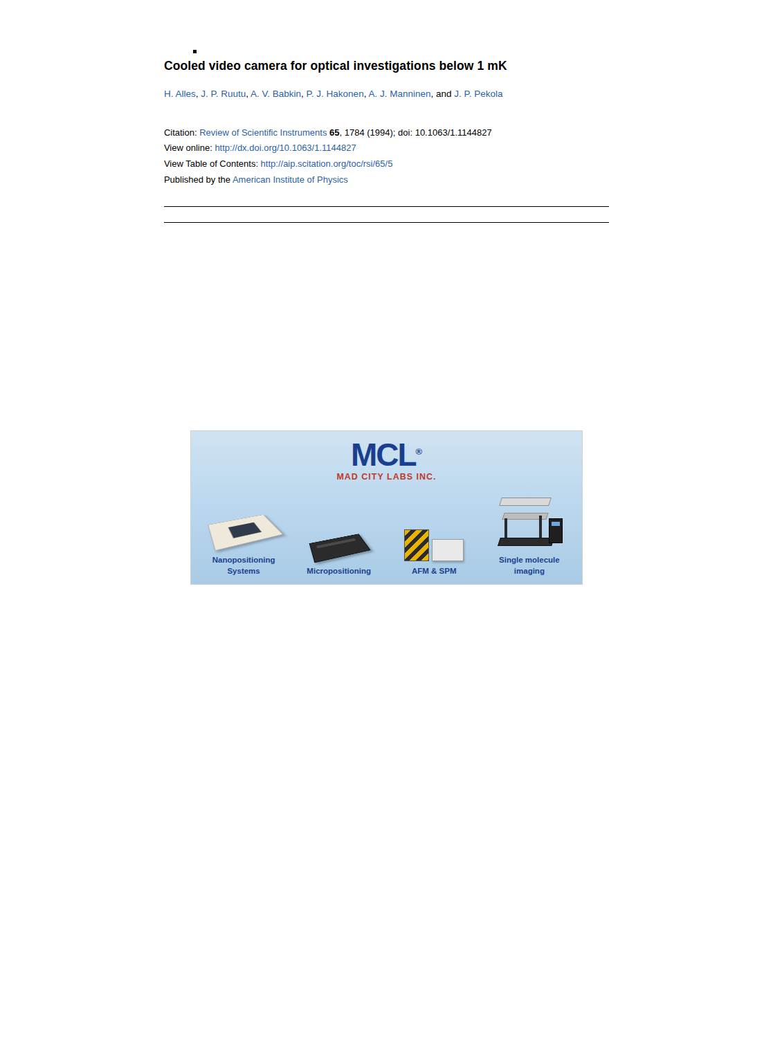Cooled video camera for optical investigations below 1 mK
H. Alles, J. P. Ruutu, A. V. Babkin, P. J. Hakonen, A. J. Manninen, and J. P. Pekola
Citation: Review of Scientific Instruments 65, 1784 (1994); doi: 10.1063/1.1144827
View online: http://dx.doi.org/10.1063/1.1144827
View Table of Contents: http://aip.scitation.org/toc/rsi/65/5
Published by the American Institute of Physics
MCL®
MAD CITY LABS INC.
Nanopositioning Systems
Micropositioning
AFM & SPM
Single molecule imaging